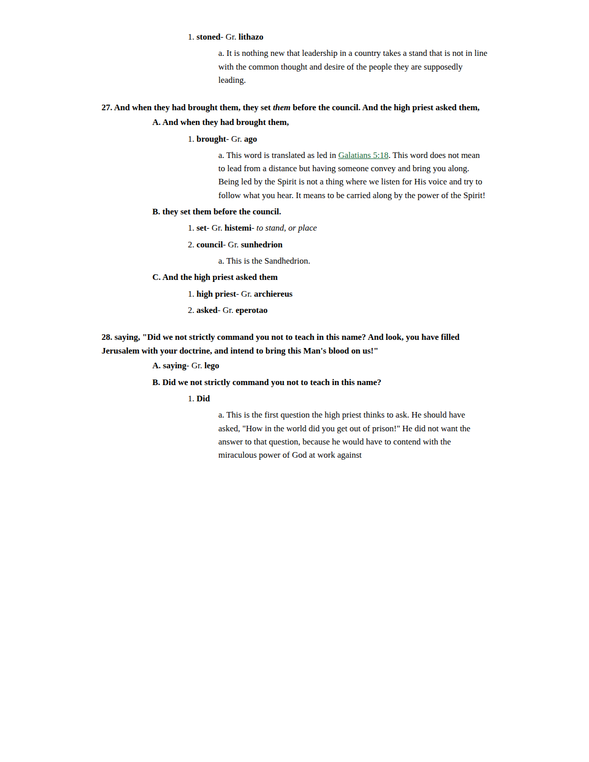1. stoned- Gr. lithazo
a. It is nothing new that leadership in a country takes a stand that is not in line with the common thought and desire of the people they are supposedly leading.
27. And when they had brought them, they set them before the council. And the high priest asked them,
A. And when they had brought them,
1. brought- Gr. ago
a. This word is translated as led in Galatians 5:18. This word does not mean to lead from a distance but having someone convey and bring you along. Being led by the Spirit is not a thing where we listen for His voice and try to follow what you hear. It means to be carried along by the power of the Spirit!
B. they set them before the council.
1. set- Gr. histemi- to stand, or place
2. council- Gr. sunhedrion
a. This is the Sandhedrion.
C. And the high priest asked them
1. high priest- Gr. archiereus
2. asked- Gr. eperotao
28. saying, "Did we not strictly command you not to teach in this name? And look, you have filled Jerusalem with your doctrine, and intend to bring this Man's blood on us!"
A. saying- Gr. lego
B. Did we not strictly command you not to teach in this name?
1. Did
a. This is the first question the high priest thinks to ask. He should have asked, "How in the world did you get out of prison!" He did not want the answer to that question, because he would have to contend with the miraculous power of God at work against